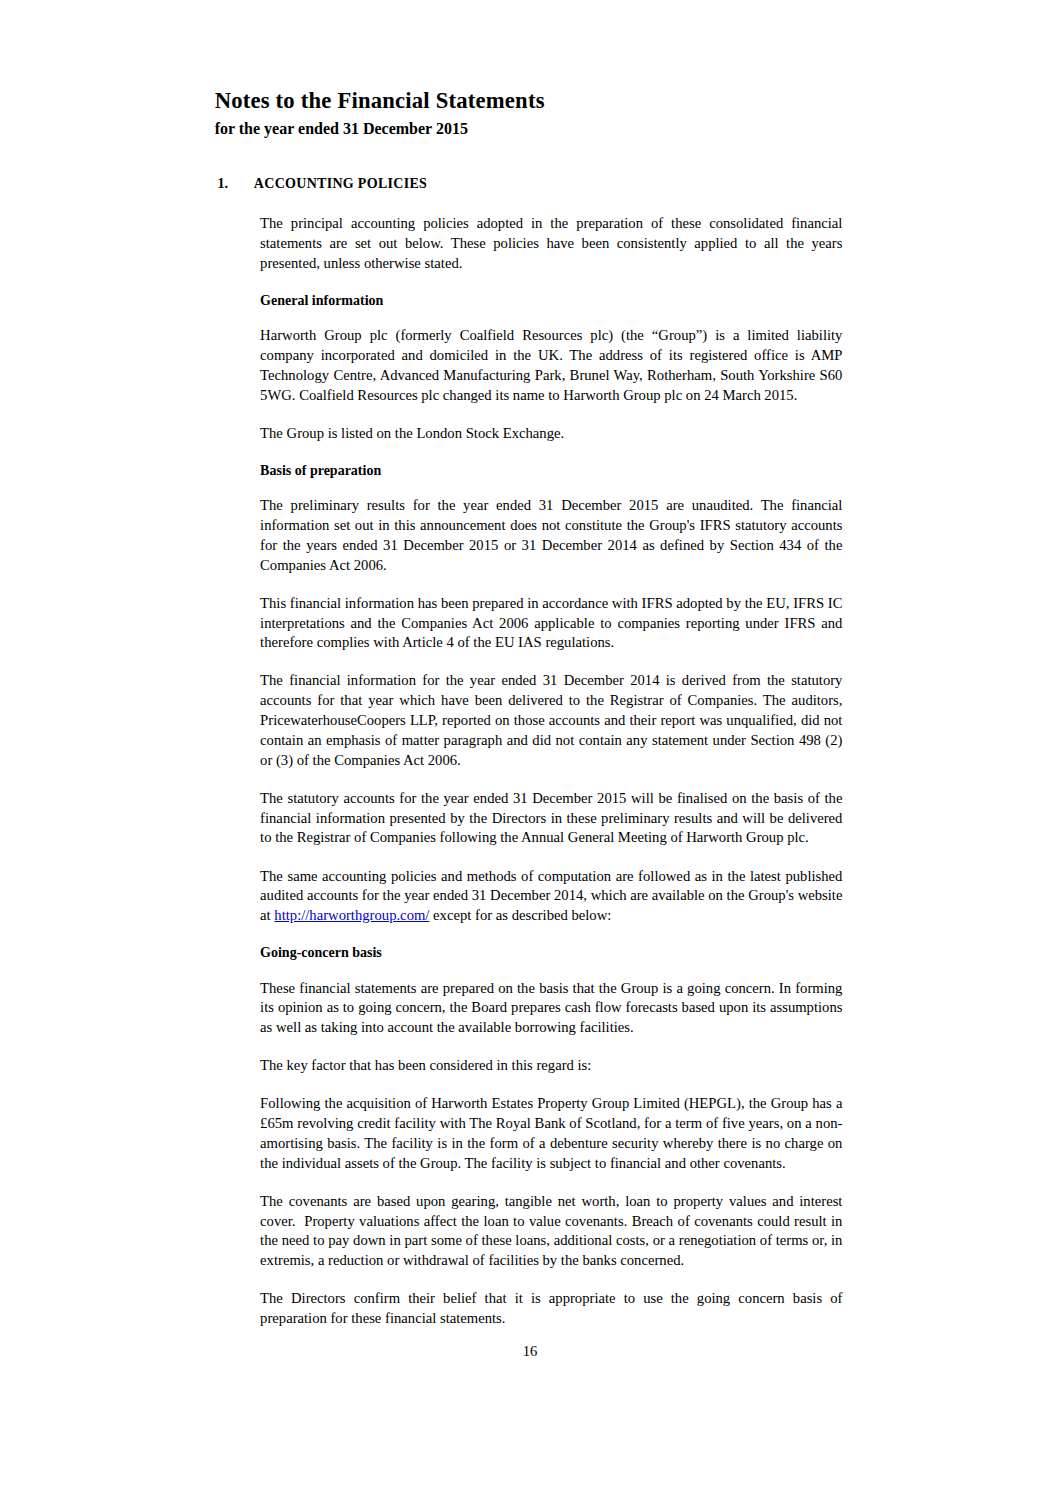Notes to the Financial Statements
for the year ended 31 December 2015
1.
ACCOUNTING POLICIES
The principal accounting policies adopted in the preparation of these consolidated financial statements are set out below. These policies have been consistently applied to all the years presented, unless otherwise stated.
General information
Harworth Group plc (formerly Coalfield Resources plc) (the “Group”) is a limited liability company incorporated and domiciled in the UK. The address of its registered office is AMP Technology Centre, Advanced Manufacturing Park, Brunel Way, Rotherham, South Yorkshire S60 5WG. Coalfield Resources plc changed its name to Harworth Group plc on 24 March 2015.
The Group is listed on the London Stock Exchange.
Basis of preparation
The preliminary results for the year ended 31 December 2015 are unaudited. The financial information set out in this announcement does not constitute the Group's IFRS statutory accounts for the years ended 31 December 2015 or 31 December 2014 as defined by Section 434 of the Companies Act 2006.
This financial information has been prepared in accordance with IFRS adopted by the EU, IFRS IC interpretations and the Companies Act 2006 applicable to companies reporting under IFRS and therefore complies with Article 4 of the EU IAS regulations.
The financial information for the year ended 31 December 2014 is derived from the statutory accounts for that year which have been delivered to the Registrar of Companies. The auditors, PricewaterhouseCoopers LLP, reported on those accounts and their report was unqualified, did not contain an emphasis of matter paragraph and did not contain any statement under Section 498 (2) or (3) of the Companies Act 2006.
The statutory accounts for the year ended 31 December 2015 will be finalised on the basis of the financial information presented by the Directors in these preliminary results and will be delivered to the Registrar of Companies following the Annual General Meeting of Harworth Group plc.
The same accounting policies and methods of computation are followed as in the latest published audited accounts for the year ended 31 December 2014, which are available on the Group's website at http://harworthgroup.com/ except for as described below:
Going-concern basis
These financial statements are prepared on the basis that the Group is a going concern. In forming its opinion as to going concern, the Board prepares cash flow forecasts based upon its assumptions as well as taking into account the available borrowing facilities.
The key factor that has been considered in this regard is:
Following the acquisition of Harworth Estates Property Group Limited (HEPGL), the Group has a £65m revolving credit facility with The Royal Bank of Scotland, for a term of five years, on a non-amortising basis. The facility is in the form of a debenture security whereby there is no charge on the individual assets of the Group. The facility is subject to financial and other covenants.
The covenants are based upon gearing, tangible net worth, loan to property values and interest cover. Property valuations affect the loan to value covenants. Breach of covenants could result in the need to pay down in part some of these loans, additional costs, or a renegotiation of terms or, in extremis, a reduction or withdrawal of facilities by the banks concerned.
The Directors confirm their belief that it is appropriate to use the going concern basis of preparation for these financial statements.
16